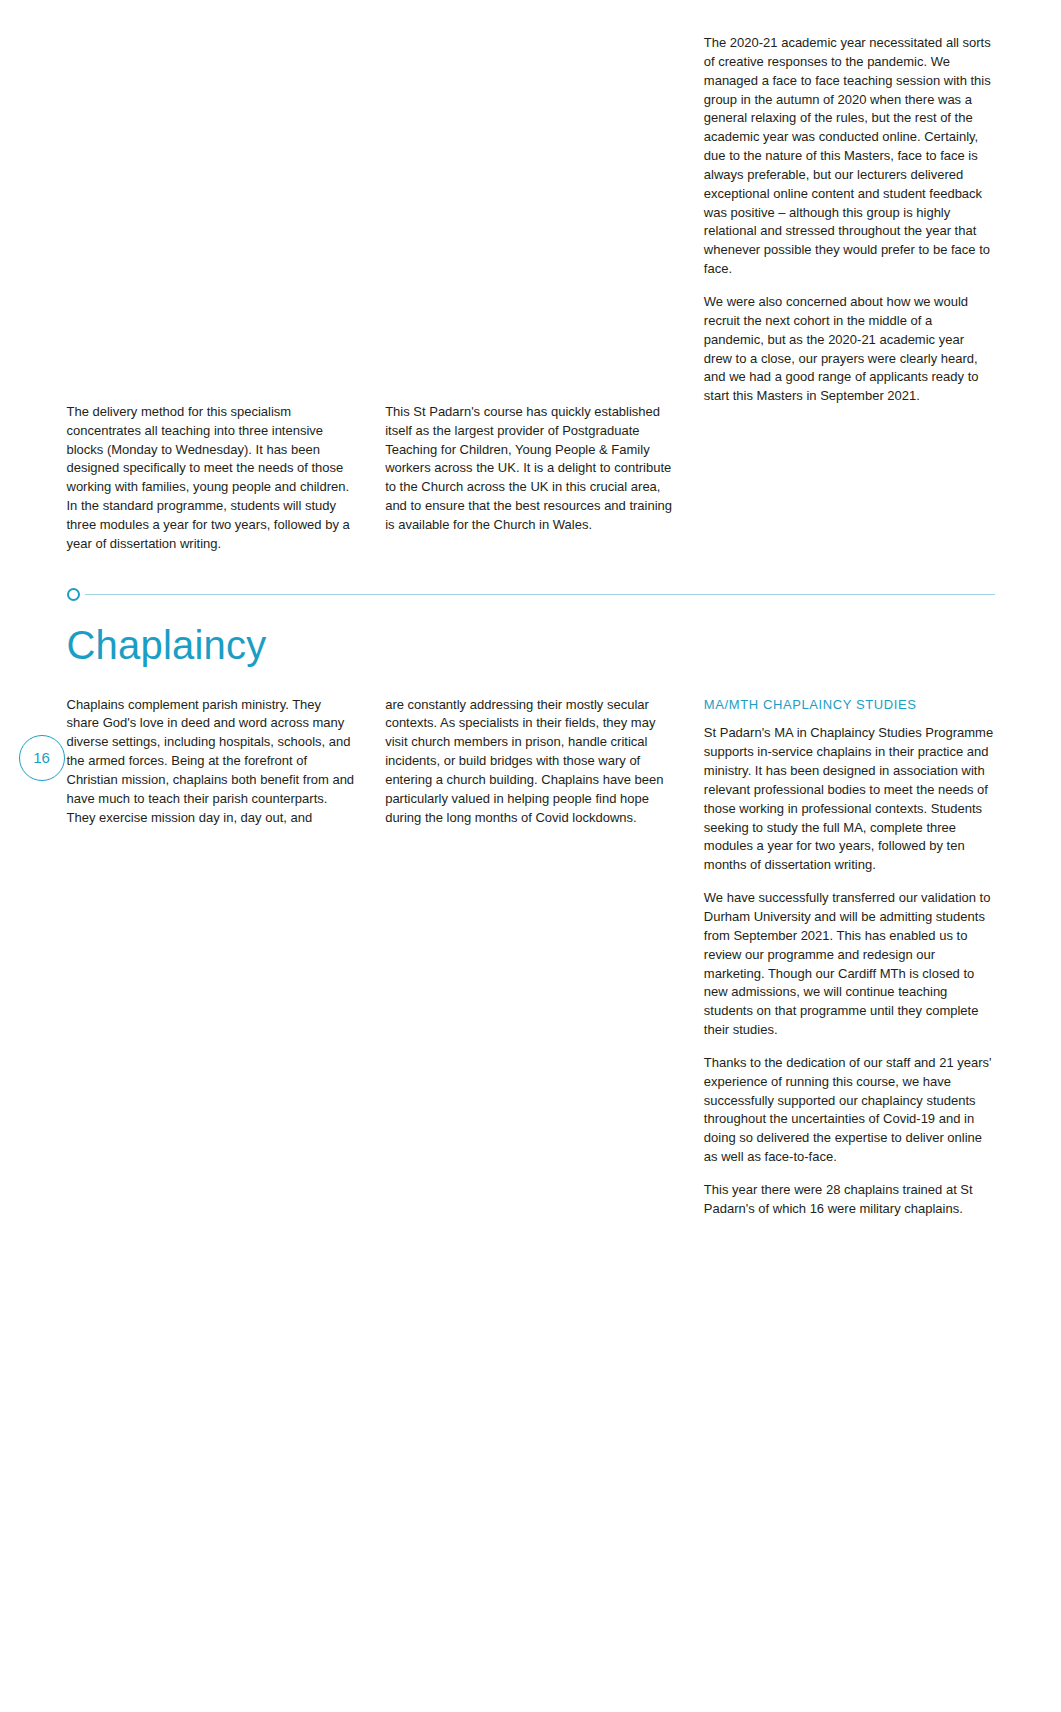The delivery method for this specialism concentrates all teaching into three intensive blocks (Monday to Wednesday). It has been designed specifically to meet the needs of those working with families, young people and children. In the standard programme, students will study three modules a year for two years, followed by a year of dissertation writing.
This St Padarn's course has quickly established itself as the largest provider of Postgraduate Teaching for Children, Young People & Family workers across the UK. It is a delight to contribute to the Church across the UK in this crucial area, and to ensure that the best resources and training is available for the Church in Wales.
The 2020-21 academic year necessitated all sorts of creative responses to the pandemic. We managed a face to face teaching session with this group in the autumn of 2020 when there was a general relaxing of the rules, but the rest of the academic year was conducted online. Certainly, due to the nature of this Masters, face to face is always preferable, but our lecturers delivered exceptional online content and student feedback was positive – although this group is highly relational and stressed throughout the year that whenever possible they would prefer to be face to face.
We were also concerned about how we would recruit the next cohort in the middle of a pandemic, but as the 2020-21 academic year drew to a close, our prayers were clearly heard, and we had a good range of applicants ready to start this Masters in September 2021.
Chaplaincy
16
Chaplains complement parish ministry. They share God's love in deed and word across many diverse settings, including hospitals, schools, and the armed forces. Being at the forefront of Christian mission, chaplains both benefit from and have much to teach their parish counterparts. They exercise mission day in, day out, and
are constantly addressing their mostly secular contexts. As specialists in their fields, they may visit church members in prison, handle critical incidents, or build bridges with those wary of entering a church building. Chaplains have been particularly valued in helping people find hope during the long months of Covid lockdowns.
MA/MTh Chaplaincy Studies
St Padarn's MA in Chaplaincy Studies Programme supports in-service chaplains in their practice and ministry. It has been designed in association with relevant professional bodies to meet the needs of those working in professional contexts. Students seeking to study the full MA, complete three modules a year for two years, followed by ten months of dissertation writing.
We have successfully transferred our validation to Durham University and will be admitting students from September 2021. This has enabled us to review our programme and redesign our marketing. Though our Cardiff MTh is closed to new admissions, we will continue teaching students on that programme until they complete their studies.
Thanks to the dedication of our staff and 21 years' experience of running this course, we have successfully supported our chaplaincy students throughout the uncertainties of Covid-19 and in doing so delivered the expertise to deliver online as well as face-to-face.
This year there were 28 chaplains trained at St Padarn's of which 16 were military chaplains.